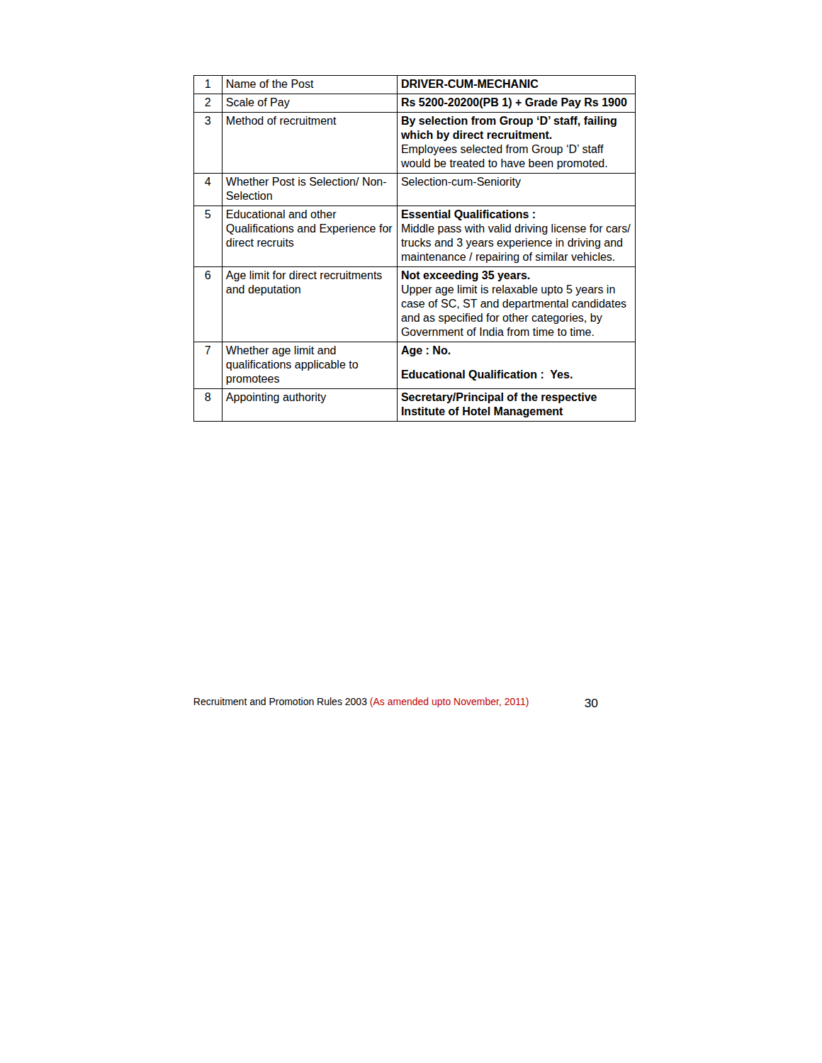| 1 | Name of the Post | DRIVER-CUM-MECHANIC |
| 2 | Scale of Pay | Rs 5200-20200(PB 1) + Grade Pay Rs 1900 |
| 3 | Method of recruitment | By selection from Group ‘D’ staff, failing which by direct recruitment. Employees selected from Group ‘D’ staff would be treated to have been promoted. |
| 4 | Whether Post is Selection/ Non-Selection | Selection-cum-Seniority |
| 5 | Educational and other Qualifications and Experience for direct recruits | Essential Qualifications : Middle pass with valid driving license for cars/ trucks and 3 years experience in driving and maintenance / repairing of similar vehicles. |
| 6 | Age limit for direct recruitments and deputation | Not exceeding 35 years. Upper age limit is relaxable upto 5 years in case of SC, ST and departmental candidates and as specified for other categories, by Government of India from time to time. |
| 7 | Whether age limit and qualifications applicable to promotees | Age : No. Educational Qualification : Yes. |
| 8 | Appointing authority | Secretary/Principal of the respective Institute of Hotel Management |
30 Recruitment and Promotion Rules 2003 (As amended upto November, 2011)